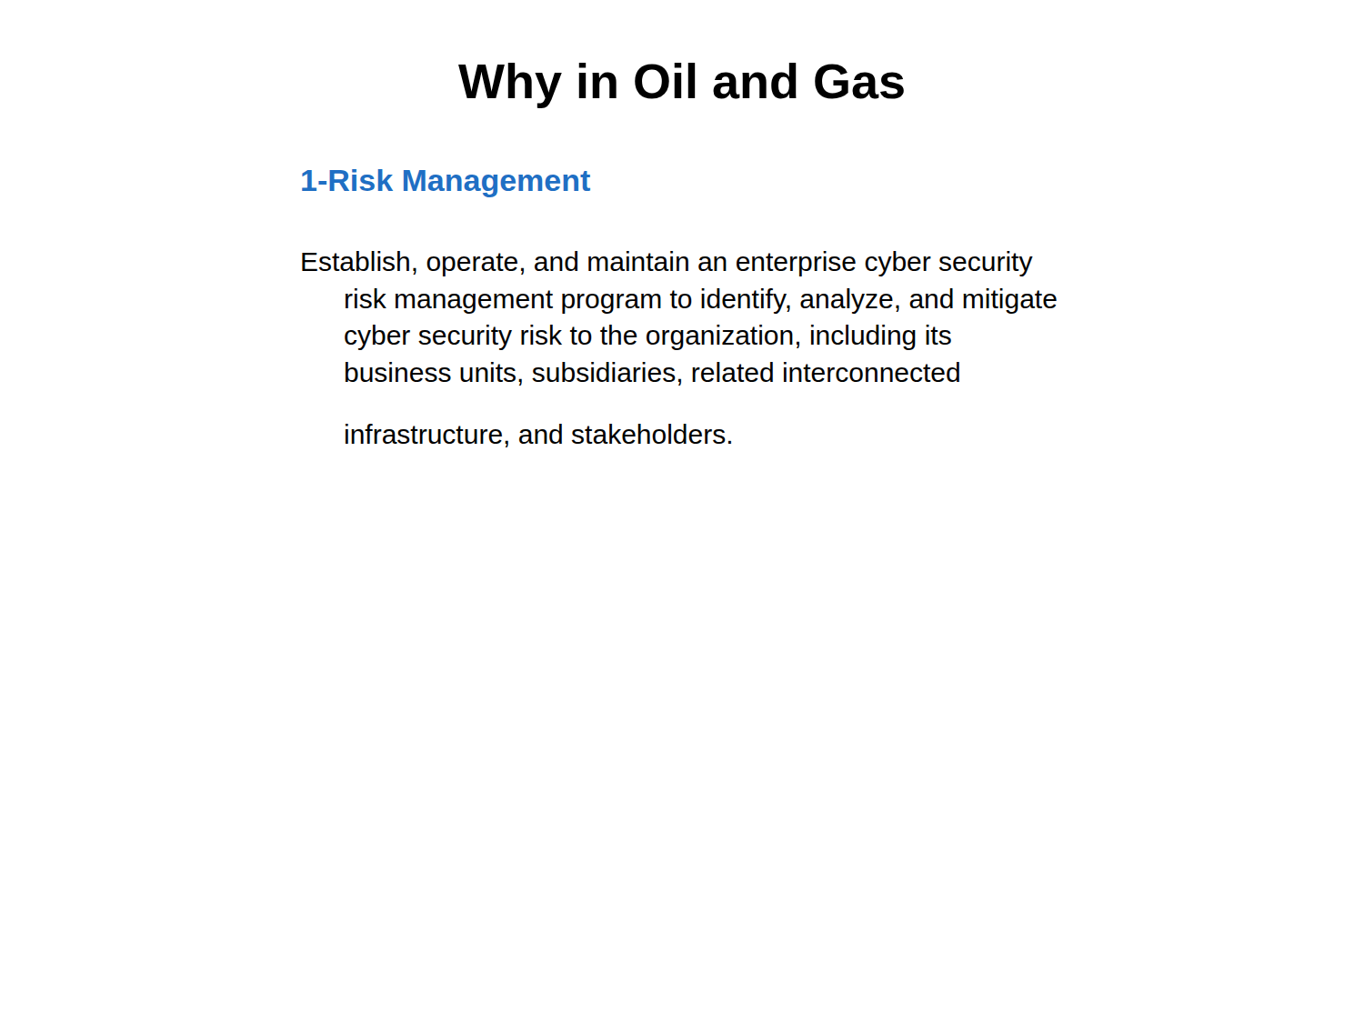Why in Oil and Gas
1-Risk Management
Establish, operate, and maintain an enterprise cyber security risk management program to identify, analyze, and mitigate cyber security risk to the organization, including its business units, subsidiaries, related interconnected
infrastructure, and stakeholders.